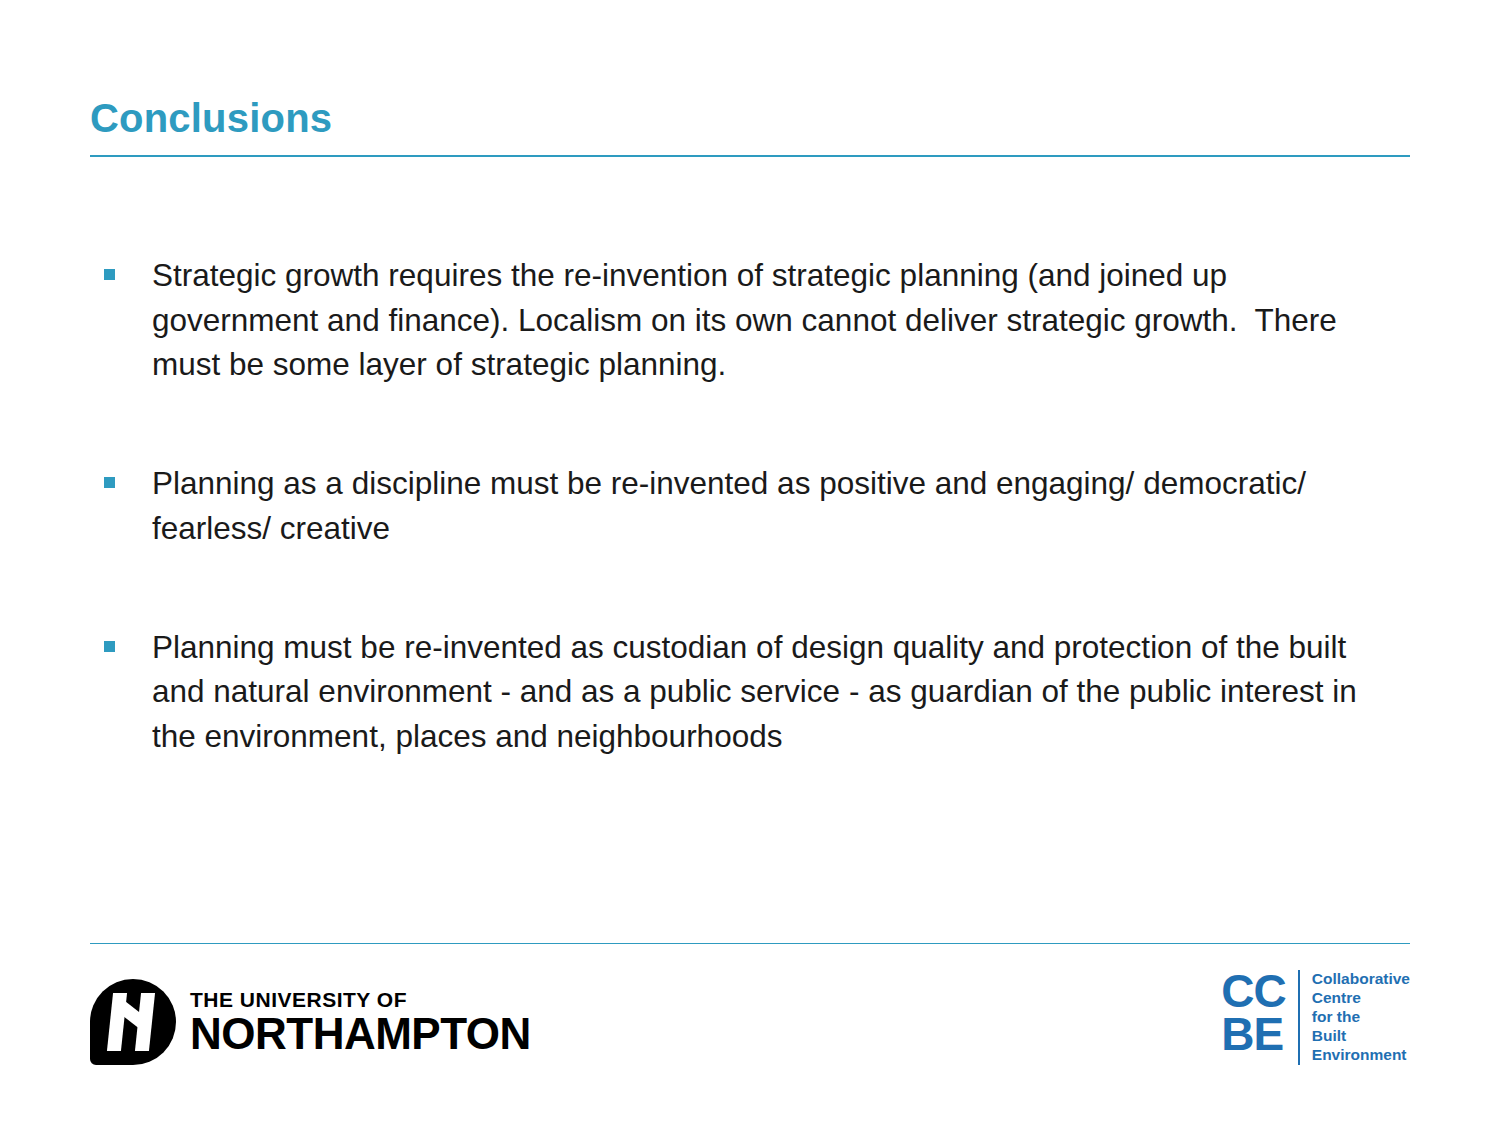Conclusions
Strategic growth requires the re-invention of strategic planning (and joined up government and finance). Localism on its own cannot deliver strategic growth. There must be some layer of strategic planning.
Planning as a discipline must be re-invented as positive and engaging/ democratic/ fearless/ creative
Planning must be re-invented as custodian of design quality and protection of the built and natural environment - and as a public service - as guardian of the public interest in the environment, places and neighbourhoods
THE UNIVERSITY OF NORTHAMPTON
CC
BE
Collaborative
Centre
for the
Built
Environment